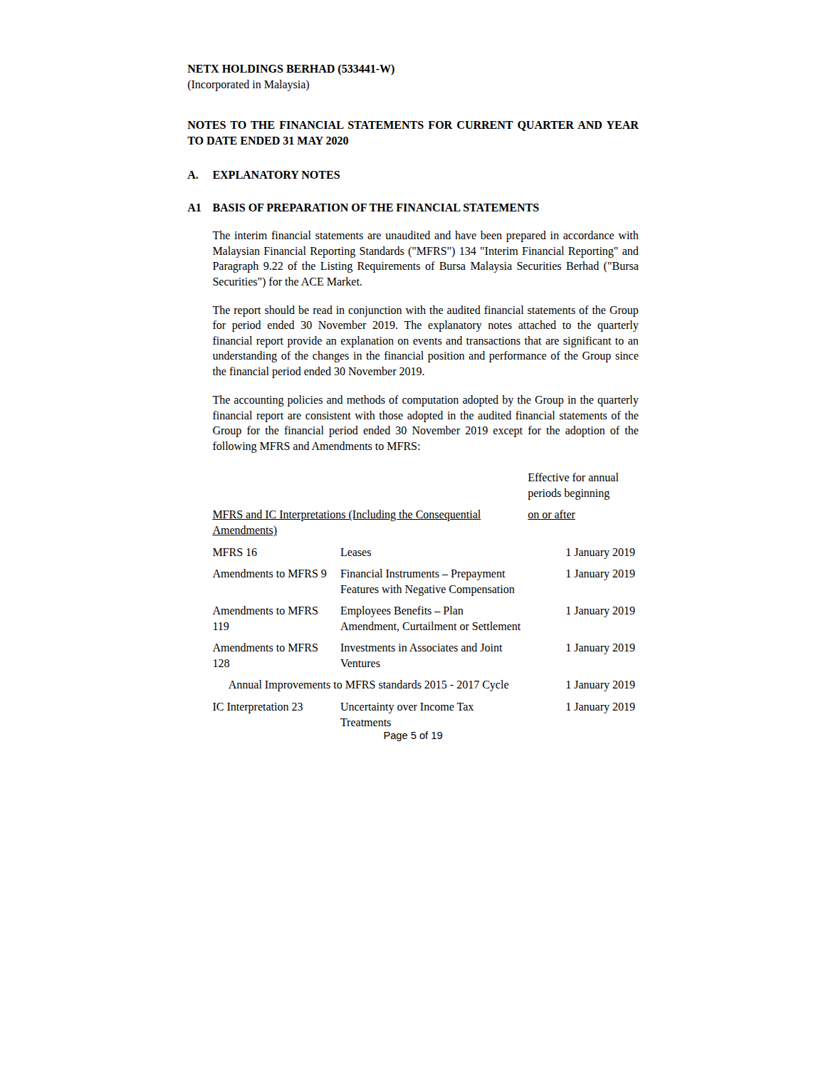NETX HOLDINGS BERHAD (533441-W)
(Incorporated in Malaysia)
NOTES TO THE FINANCIAL STATEMENTS FOR CURRENT QUARTER AND YEAR TO DATE ENDED 31 MAY 2020
A. EXPLANATORY NOTES
A1 BASIS OF PREPARATION OF THE FINANCIAL STATEMENTS
The interim financial statements are unaudited and have been prepared in accordance with Malaysian Financial Reporting Standards ("MFRS") 134 "Interim Financial Reporting" and Paragraph 9.22 of the Listing Requirements of Bursa Malaysia Securities Berhad ("Bursa Securities") for the ACE Market.
The report should be read in conjunction with the audited financial statements of the Group for period ended 30 November 2019. The explanatory notes attached to the quarterly financial report provide an explanation on events and transactions that are significant to an understanding of the changes in the financial position and performance of the Group since the financial period ended 30 November 2019.
The accounting policies and methods of computation adopted by the Group in the quarterly financial report are consistent with those adopted in the audited financial statements of the Group for the financial period ended 30 November 2019 except for the adoption of the following MFRS and Amendments to MFRS:
| | Effective for annual periods beginning |
| MFRS and IC Interpretations (Including the Consequential Amendments) | on or after |
| MFRS 16 | Leases | 1 January 2019 |
| Amendments to MFRS 9 | Financial Instruments – Prepayment Features with Negative Compensation | 1 January 2019 |
| Amendments to MFRS 119 | Employees Benefits – Plan Amendment, Curtailment or Settlement | 1 January 2019 |
| Amendments to MFRS 128 | Investments in Associates and Joint Ventures | 1 January 2019 |
| Annual Improvements to MFRS standards 2015 - 2017 Cycle | 1 January 2019 |
| IC Interpretation 23 | Uncertainty over Income Tax Treatments | 1 January 2019 |
Page 5 of 19